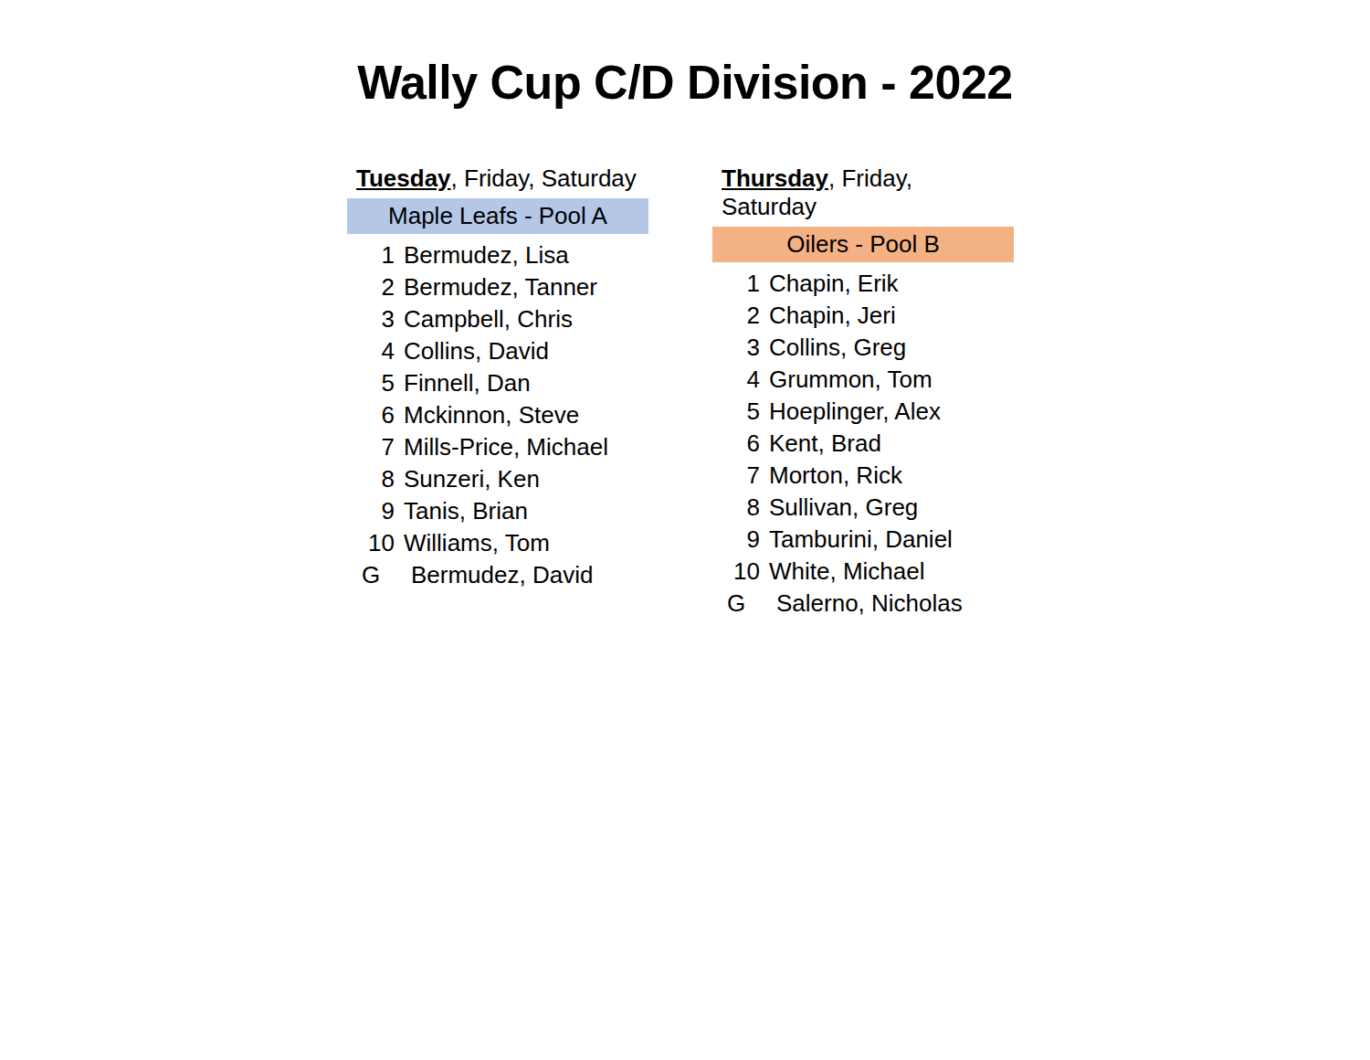Wally Cup C/D Division - 2022
Tuesday, Friday, Saturday
Maple Leafs - Pool A
| 1 | Bermudez, Lisa |
| 2 | Bermudez, Tanner |
| 3 | Campbell, Chris |
| 4 | Collins, David |
| 5 | Finnell, Dan |
| 6 | Mckinnon, Steve |
| 7 | Mills-Price, Michael |
| 8 | Sunzeri, Ken |
| 9 | Tanis, Brian |
| 10 | Williams, Tom |
| G | Bermudez, David |
Thursday, Friday, Saturday
Oilers - Pool B
| 1 | Chapin, Erik |
| 2 | Chapin, Jeri |
| 3 | Collins, Greg |
| 4 | Grummon, Tom |
| 5 | Hoeplinger, Alex |
| 6 | Kent, Brad |
| 7 | Morton, Rick |
| 8 | Sullivan, Greg |
| 9 | Tamburini, Daniel |
| 10 | White, Michael |
| G | Salerno, Nicholas |